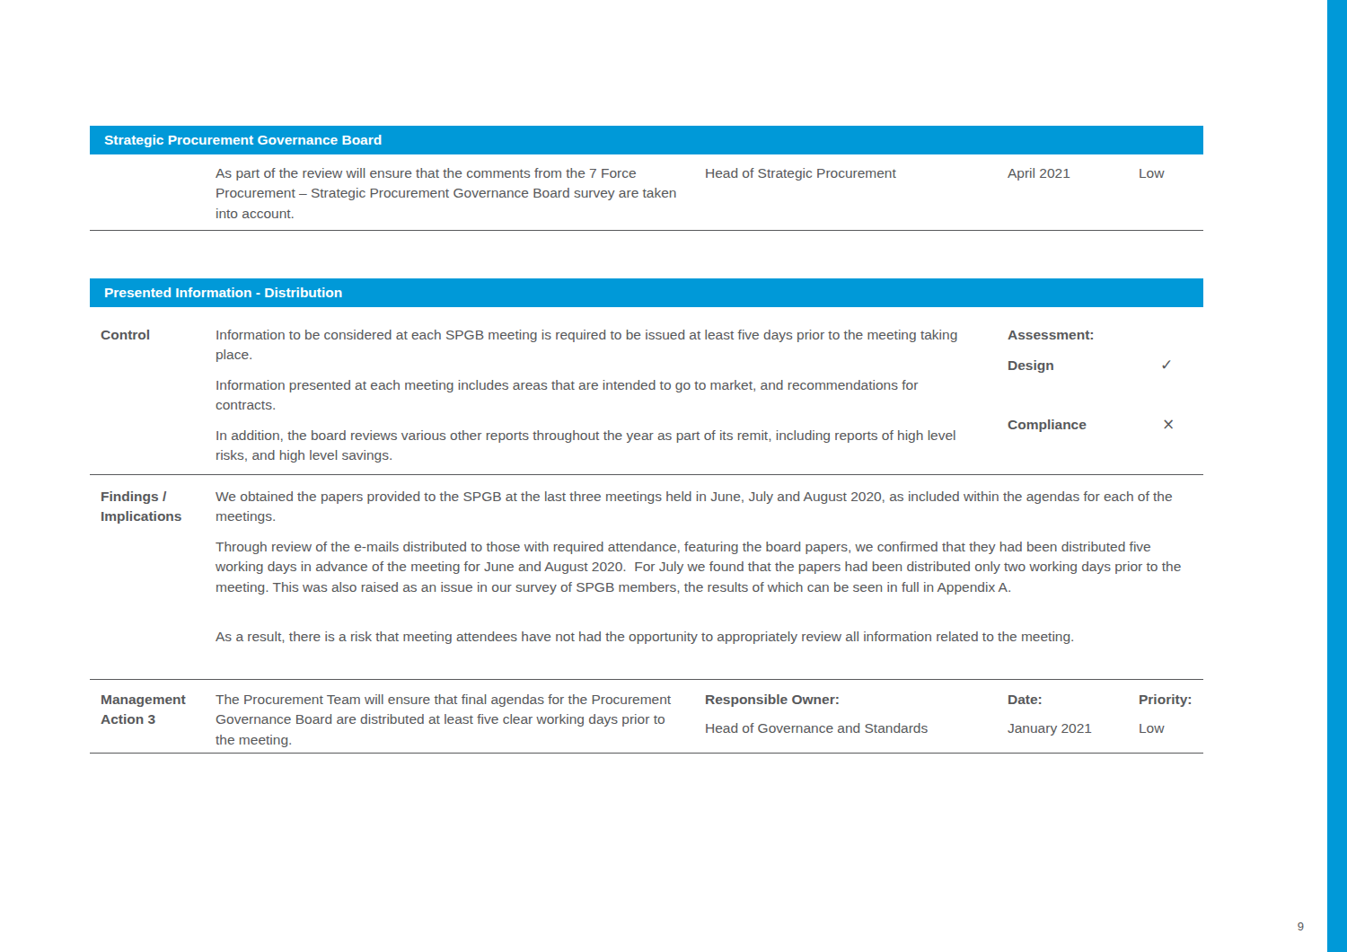Strategic Procurement Governance Board
As part of the review will ensure that the comments from the 7 Force Procurement – Strategic Procurement Governance Board survey are taken into account.
Head of Strategic Procurement
April 2021
Low
Presented Information - Distribution
Control
Information to be considered at each SPGB meeting is required to be issued at least five days prior to the meeting taking place.
Information presented at each meeting includes areas that are intended to go to market, and recommendations for contracts.
In addition, the board reviews various other reports throughout the year as part of its remit, including reports of high level risks, and high level savings.
Assessment:
Design
✓
Compliance
×
Findings /
Implications
We obtained the papers provided to the SPGB at the last three meetings held in June, July and August 2020, as included within the agendas for each of the meetings.
Through review of the e-mails distributed to those with required attendance, featuring the board papers, we confirmed that they had been distributed five working days in advance of the meeting for June and August 2020. For July we found that the papers had been distributed only two working days prior to the meeting. This was also raised as an issue in our survey of SPGB members, the results of which can be seen in full in Appendix A.
As a result, there is a risk that meeting attendees have not had the opportunity to appropriately review all information related to the meeting.
Management
Action 3
The Procurement Team will ensure that final agendas for the Procurement Governance Board are distributed at least five clear working days prior to the meeting.
Responsible Owner:
Head of Governance and Standards
Date:
January 2021
Priority:
Low
9